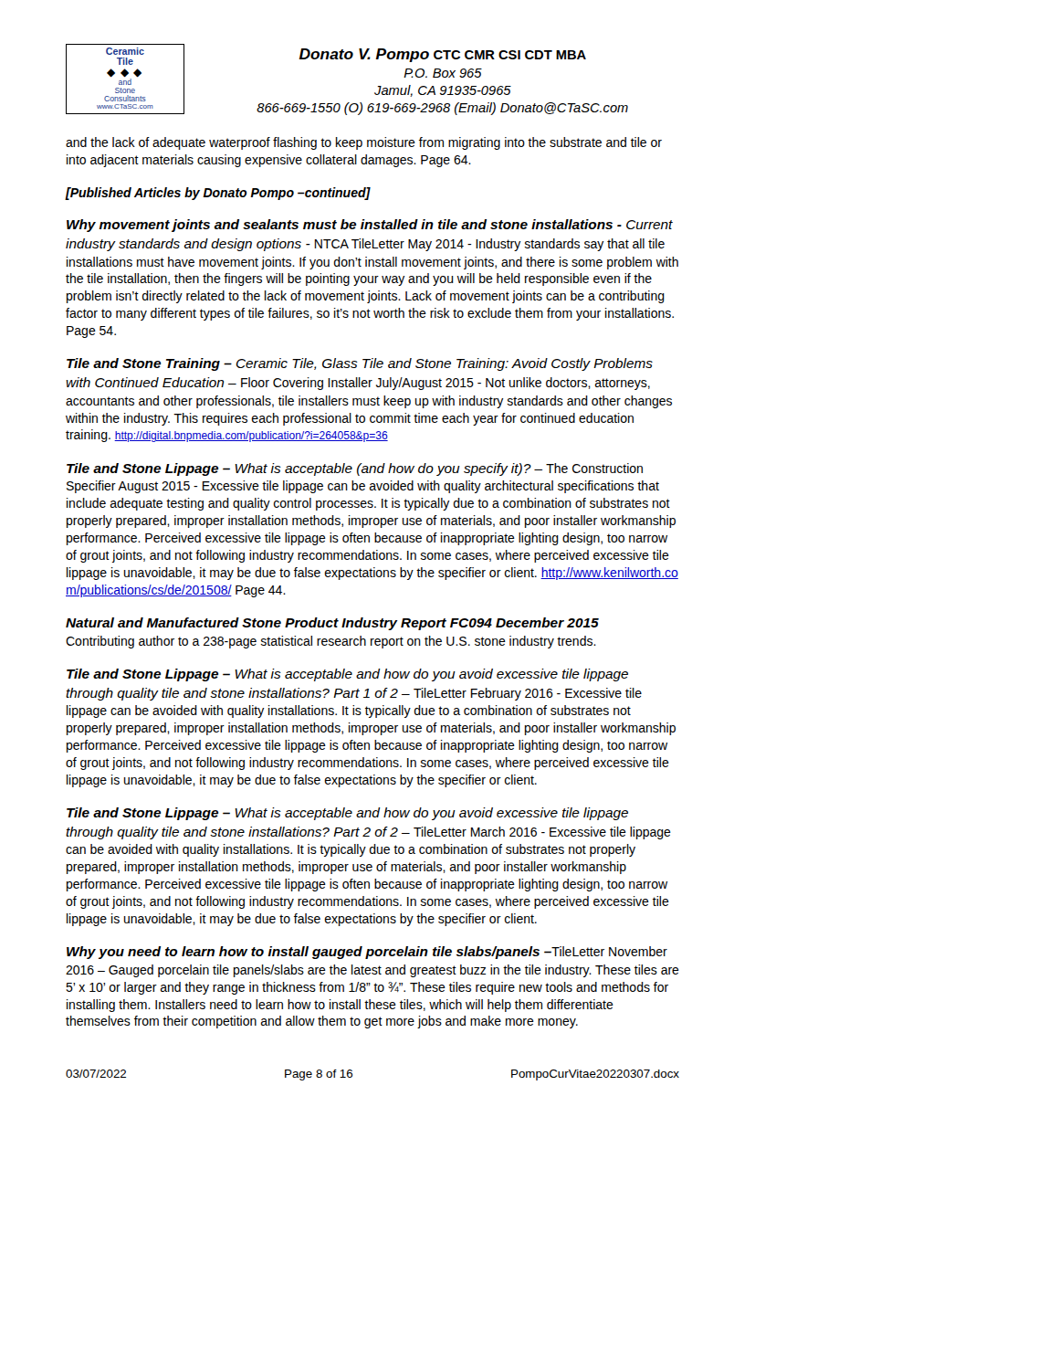Ceramic
Tile
◆ ◆ ◆
and
Stone
Consultants
www.CTaSC.com
Donato V. Pompo CTC CMR CSI CDT MBA
P.O. Box 965
Jamul, CA 91935-0965
866-669-1550 (O) 619-669-2968 (Email) Donato@CTaSC.com
and the lack of adequate waterproof flashing to keep moisture from migrating into the substrate and tile or into adjacent materials causing expensive collateral damages. Page 64.
[Published Articles by Donato Pompo –continued]
Why movement joints and sealants must be installed in tile and stone installations - Current industry standards and design options - NTCA TileLetter May 2014 - Industry standards say that all tile installations must have movement joints. If you don’t install movement joints, and there is some problem with the tile installation, then the fingers will be pointing your way and you will be held responsible even if the problem isn’t directly related to the lack of movement joints. Lack of movement joints can be a contributing factor to many different types of tile failures, so it’s not worth the risk to exclude them from your installations. Page 54.
Tile and Stone Training – Ceramic Tile, Glass Tile and Stone Training: Avoid Costly Problems with Continued Education – Floor Covering Installer July/August 2015 - Not unlike doctors, attorneys, accountants and other professionals, tile installers must keep up with industry standards and other changes within the industry. This requires each professional to commit time each year for continued education training. http://digital.bnpmedia.com/publication/?i=264058&p=36
Tile and Stone Lippage – What is acceptable (and how do you specify it)? – The Construction Specifier August 2015 - Excessive tile lippage can be avoided with quality architectural specifications that include adequate testing and quality control processes. It is typically due to a combination of substrates not properly prepared, improper installation methods, improper use of materials, and poor installer workmanship performance. Perceived excessive tile lippage is often because of inappropriate lighting design, too narrow of grout joints, and not following industry recommendations. In some cases, where perceived excessive tile lippage is unavoidable, it may be due to false expectations by the specifier or client. http://www.kenilworth.com/publications/cs/de/201508/ Page 44.
Natural and Manufactured Stone Product Industry Report FC094 December 2015
Contributing author to a 238-page statistical research report on the U.S. stone industry trends.
Tile and Stone Lippage – What is acceptable and how do you avoid excessive tile lippage through quality tile and stone installations? Part 1 of 2 – TileLetter February 2016 - Excessive tile lippage can be avoided with quality installations. It is typically due to a combination of substrates not properly prepared, improper installation methods, improper use of materials, and poor installer workmanship performance. Perceived excessive tile lippage is often because of inappropriate lighting design, too narrow of grout joints, and not following industry recommendations. In some cases, where perceived excessive tile lippage is unavoidable, it may be due to false expectations by the specifier or client.
Tile and Stone Lippage – What is acceptable and how do you avoid excessive tile lippage through quality tile and stone installations? Part 2 of 2 – TileLetter March 2016 - Excessive tile lippage can be avoided with quality installations. It is typically due to a combination of substrates not properly prepared, improper installation methods, improper use of materials, and poor installer workmanship performance. Perceived excessive tile lippage is often because of inappropriate lighting design, too narrow of grout joints, and not following industry recommendations. In some cases, where perceived excessive tile lippage is unavoidable, it may be due to false expectations by the specifier or client.
Why you need to learn how to install gauged porcelain tile slabs/panels –TileLetter November 2016 – Gauged porcelain tile panels/slabs are the latest and greatest buzz in the tile industry. These tiles are 5’ x 10’ or larger and they range in thickness from 1/8” to ¾”. These tiles require new tools and methods for installing them. Installers need to learn how to install these tiles, which will help them differentiate themselves from their competition and allow them to get more jobs and make more money.
03/07/2022 Page 8 of 16 PompoCurVitae20220307.docx